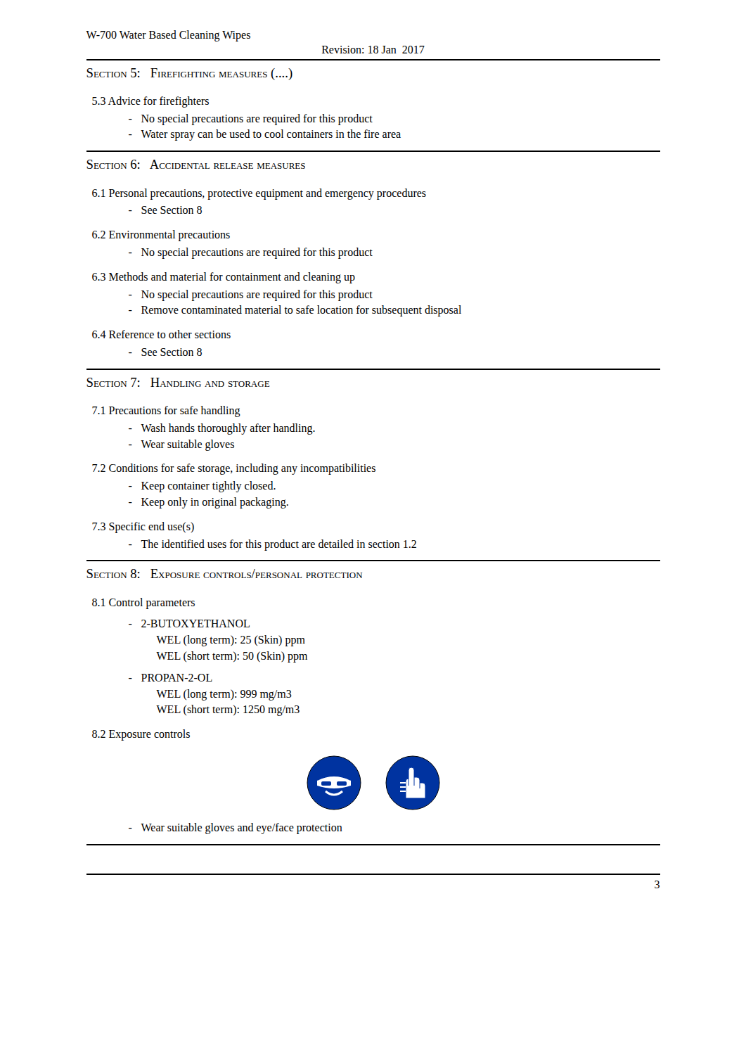W-700 Water Based Cleaning Wipes
Revision: 18 Jan 2017
Section 5: Firefighting measures (....)
5.3 Advice for firefighters
No special precautions are required for this product
Water spray can be used to cool containers in the fire area
Section 6: Accidental release measures
6.1 Personal precautions, protective equipment and emergency procedures
See Section 8
6.2 Environmental precautions
No special precautions are required for this product
6.3 Methods and material for containment and cleaning up
No special precautions are required for this product
Remove contaminated material to safe location for subsequent disposal
6.4 Reference to other sections
See Section 8
Section 7: Handling and storage
7.1 Precautions for safe handling
Wash hands thoroughly after handling.
Wear suitable gloves
7.2 Conditions for safe storage, including any incompatibilities
Keep container tightly closed.
Keep only in original packaging.
7.3 Specific end use(s)
The identified uses for this product are detailed in section 1.2
Section 8: Exposure controls/personal protection
8.1 Control parameters
2-BUTOXYETHANOL
WEL (long term): 25 (Skin) ppm
WEL (short term): 50 (Skin) ppm
PROPAN-2-OL
WEL (long term): 999 mg/m3
WEL (short term): 1250 mg/m3
8.2 Exposure controls
Wear suitable gloves and eye/face protection
3